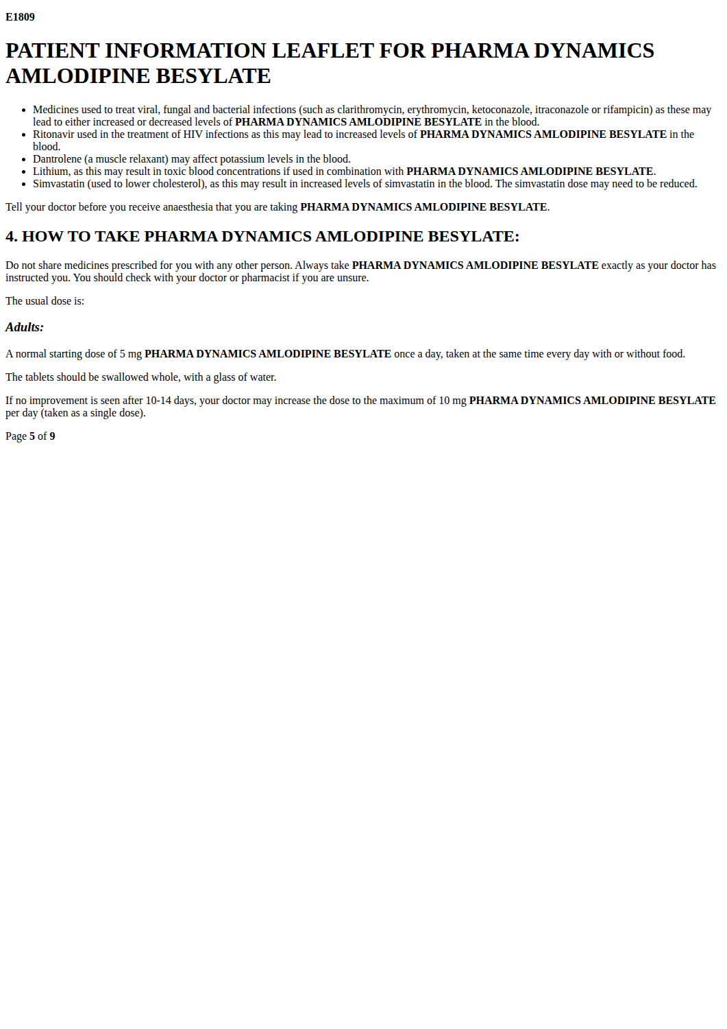E1809
PATIENT INFORMATION LEAFLET FOR PHARMA DYNAMICS AMLODIPINE BESYLATE
Medicines used to treat viral, fungal and bacterial infections (such as clarithromycin, erythromycin, ketoconazole, itraconazole or rifampicin) as these may lead to either increased or decreased levels of PHARMA DYNAMICS AMLODIPINE BESYLATE in the blood.
Ritonavir used in the treatment of HIV infections as this may lead to increased levels of PHARMA DYNAMICS AMLODIPINE BESYLATE in the blood.
Dantrolene (a muscle relaxant) may affect potassium levels in the blood.
Lithium, as this may result in toxic blood concentrations if used in combination with PHARMA DYNAMICS AMLODIPINE BESYLATE.
Simvastatin (used to lower cholesterol), as this may result in increased levels of simvastatin in the blood. The simvastatin dose may need to be reduced.
Tell your doctor before you receive anaesthesia that you are taking PHARMA DYNAMICS AMLODIPINE BESYLATE.
4. HOW TO TAKE PHARMA DYNAMICS AMLODIPINE BESYLATE:
Do not share medicines prescribed for you with any other person. Always take PHARMA DYNAMICS AMLODIPINE BESYLATE exactly as your doctor has instructed you. You should check with your doctor or pharmacist if you are unsure.
The usual dose is:
Adults:
A normal starting dose of 5 mg PHARMA DYNAMICS AMLODIPINE BESYLATE once a day, taken at the same time every day with or without food.
The tablets should be swallowed whole, with a glass of water.
If no improvement is seen after 10-14 days, your doctor may increase the dose to the maximum of 10 mg PHARMA DYNAMICS AMLODIPINE BESYLATE per day (taken as a single dose).
Page 5 of 9